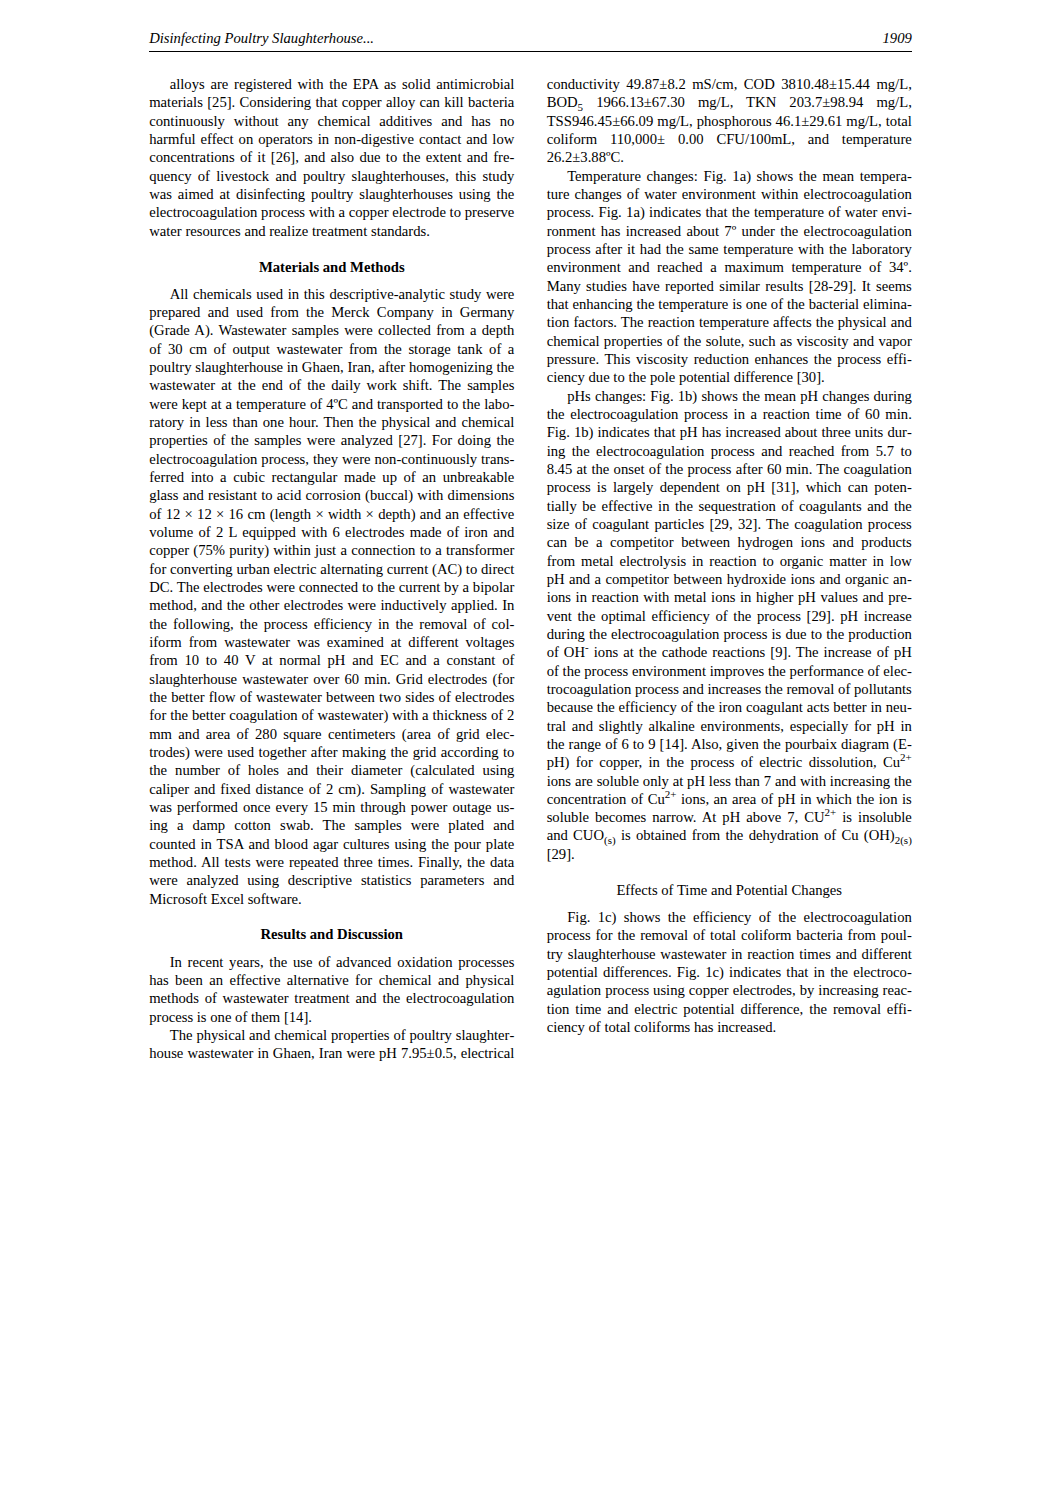Disinfecting Poultry Slaughterhouse... 1909
alloys are registered with the EPA as solid antimicrobial materials [25]. Considering that copper alloy can kill bacteria continuously without any chemical additives and has no harmful effect on operators in non-digestive contact and low concentrations of it [26], and also due to the extent and frequency of livestock and poultry slaughterhouses, this study was aimed at disinfecting poultry slaughterhouses using the electrocoagulation process with a copper electrode to preserve water resources and realize treatment standards.
Materials and Methods
All chemicals used in this descriptive-analytic study were prepared and used from the Merck Company in Germany (Grade A). Wastewater samples were collected from a depth of 30 cm of output wastewater from the storage tank of a poultry slaughterhouse in Ghaen, Iran, after homogenizing the wastewater at the end of the daily work shift. The samples were kept at a temperature of 4ºC and transported to the laboratory in less than one hour. Then the physical and chemical properties of the samples were analyzed [27]. For doing the electrocoagulation process, they were non-continuously transferred into a cubic rectangular made up of an unbreakable glass and resistant to acid corrosion (buccal) with dimensions of 12 × 12 × 16 cm (length × width × depth) and an effective volume of 2 L equipped with 6 electrodes made of iron and copper (75% purity) within just a connection to a transformer for converting urban electric alternating current (AC) to direct DC. The electrodes were connected to the current by a bipolar method, and the other electrodes were inductively applied. In the following, the process efficiency in the removal of coliform from wastewater was examined at different voltages from 10 to 40 V at normal pH and EC and a constant of slaughterhouse wastewater over 60 min. Grid electrodes (for the better flow of wastewater between two sides of electrodes for the better coagulation of wastewater) with a thickness of 2 mm and area of 280 square centimeters (area of grid electrodes) were used together after making the grid according to the number of holes and their diameter (calculated using caliper and fixed distance of 2 cm). Sampling of wastewater was performed once every 15 min through power outage using a damp cotton swab. The samples were plated and counted in TSA and blood agar cultures using the pour plate method. All tests were repeated three times. Finally, the data were analyzed using descriptive statistics parameters and Microsoft Excel software.
Results and Discussion
In recent years, the use of advanced oxidation processes has been an effective alternative for chemical and physical methods of wastewater treatment and the electrocoagulation process is one of them [14].
The physical and chemical properties of poultry slaughterhouse wastewater in Ghaen, Iran were pH 7.95±0.5, electrical conductivity 49.87±8.2 mS/cm, COD 3810.48±15.44 mg/L, BOD5 1966.13±67.30 mg/L, TKN 203.7±98.94 mg/L, TSS946.45±66.09 mg/L, phosphorous 46.1±29.61 mg/L, total coliform 110,000± 0.00 CFU/100mL, and temperature 26.2±3.88ºC.
Temperature changes: Fig. 1a) shows the mean temperature changes of water environment within electrocoagulation process. Fig. 1a) indicates that the temperature of water environment has increased about 7º under the electrocoagulation process after it had the same temperature with the laboratory environment and reached a maximum temperature of 34º. Many studies have reported similar results [28-29]. It seems that enhancing the temperature is one of the bacterial elimination factors. The reaction temperature affects the physical and chemical properties of the solute, such as viscosity and vapor pressure. This viscosity reduction enhances the process efficiency due to the pole potential difference [30].
pHs changes: Fig. 1b) shows the mean pH changes during the electrocoagulation process in a reaction time of 60 min. Fig. 1b) indicates that pH has increased about three units during the electrocoagulation process and reached from 5.7 to 8.45 at the onset of the process after 60 min. The coagulation process is largely dependent on pH [31], which can potentially be effective in the sequestration of coagulants and the size of coagulant particles [29, 32]. The coagulation process can be a competitor between hydrogen ions and products from metal electrolysis in reaction to organic matter in low pH and a competitor between hydroxide ions and organic anions in reaction with metal ions in higher pH values and prevent the optimal efficiency of the process [29]. pH increase during the electrocoagulation process is due to the production of OH- ions at the cathode reactions [9]. The increase of pH of the process environment improves the performance of electrocoagulation process and increases the removal of pollutants because the efficiency of the iron coagulant acts better in neutral and slightly alkaline environments, especially for pH in the range of 6 to 9 [14]. Also, given the pourbaix diagram (E-pH) for copper, in the process of electric dissolution, Cu2+ ions are soluble only at pH less than 7 and with increasing the concentration of Cu2+ ions, an area of pH in which the ion is soluble becomes narrow. At pH above 7, CU2+ is insoluble and CUO(s) is obtained from the dehydration of Cu (OH)2(s) [29].
Effects of Time and Potential Changes
Fig. 1c) shows the efficiency of the electrocoagulation process for the removal of total coliform bacteria from poultry slaughterhouse wastewater in reaction times and different potential differences. Fig. 1c) indicates that in the electrocoagulation process using copper electrodes, by increasing reaction time and electric potential difference, the removal efficiency of total coliforms has increased.